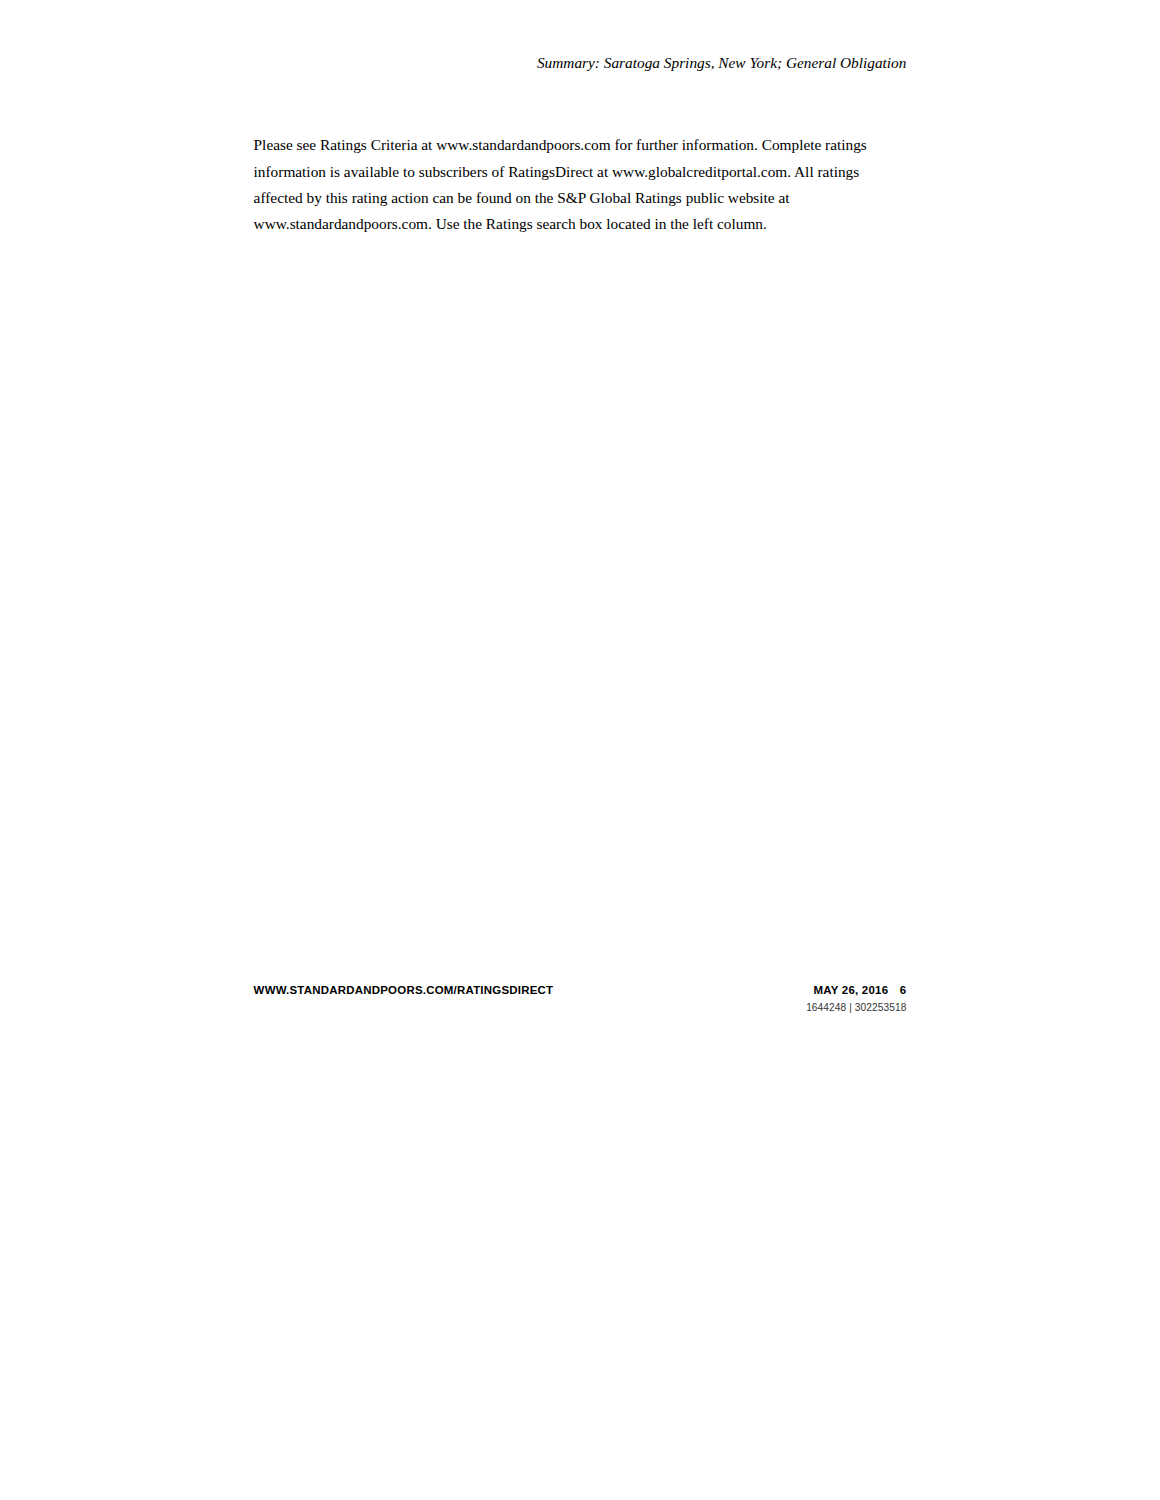Summary: Saratoga Springs, New York; General Obligation
Please see Ratings Criteria at www.standardandpoors.com for further information. Complete ratings information is available to subscribers of RatingsDirect at www.globalcreditportal.com. All ratings affected by this rating action can be found on the S&P Global Ratings public website at www.standardandpoors.com. Use the Ratings search box located in the left column.
www.standardandpoors.com/ratingsdirect May 26, 20166
1644248 | 302253518